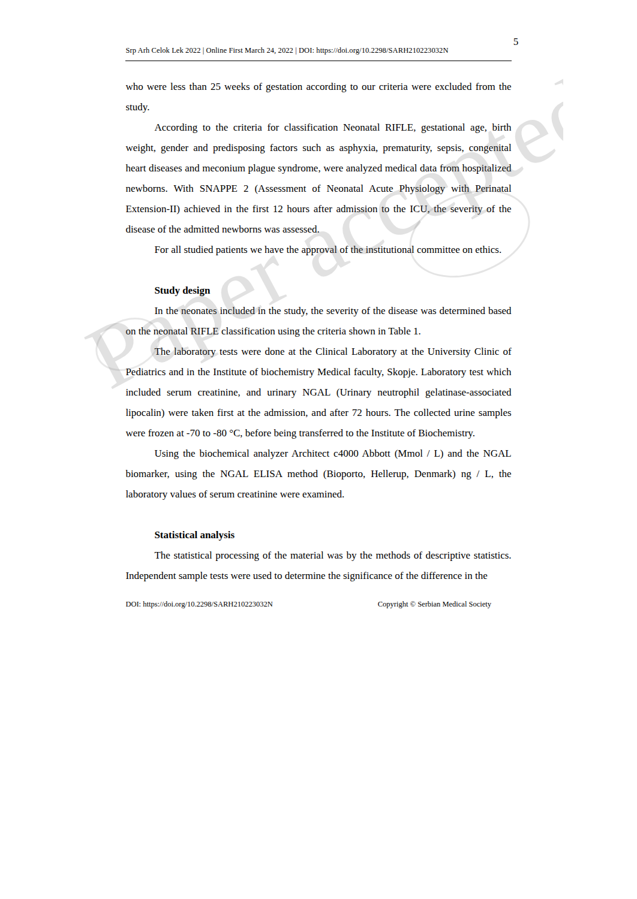5
Srp Arh Celok Lek 2022 | Online First March 24, 2022 | DOI: https://doi.org/10.2298/SARH210223032N
who were less than 25 weeks of gestation according to our criteria were excluded from the study.
According to the criteria for classification Neonatal RIFLE, gestational age, birth weight, gender and predisposing factors such as asphyxia, prematurity, sepsis, congenital heart diseases and meconium plague syndrome, were analyzed medical data from hospitalized newborns. With SNAPPE 2 (Assessment of Neonatal Acute Physiology with Perinatal Extension-II) achieved in the first 12 hours after admission to the ICU, the severity of the disease of the admitted newborns was assessed.
For all studied patients we have the approval of the institutional committee on ethics.
Study design
In the neonates included in the study, the severity of the disease was determined based on the neonatal RIFLE classification using the criteria shown in Table 1.
The laboratory tests were done at the Clinical Laboratory at the University Clinic of Pediatrics and in the Institute of biochemistry Medical faculty, Skopje. Laboratory test which included serum creatinine, and urinary NGAL (Urinary neutrophil gelatinase-associated lipocalin) were taken first at the admission, and after 72 hours. The collected urine samples were frozen at -70 to -80 °C, before being transferred to the Institute of Biochemistry.
Using the biochemical analyzer Architect c4000 Abbott (Mmol / L) and the NGAL biomarker, using the NGAL ELISA method (Bioporto, Hellerup, Denmark) ng / L, the laboratory values of serum creatinine were examined.
Statistical analysis
The statistical processing of the material was by the methods of descriptive statistics. Independent sample tests were used to determine the significance of the difference in the
DOI: https://doi.org/10.2298/SARH210223032N Copyright © Serbian Medical Society
Paper accepted